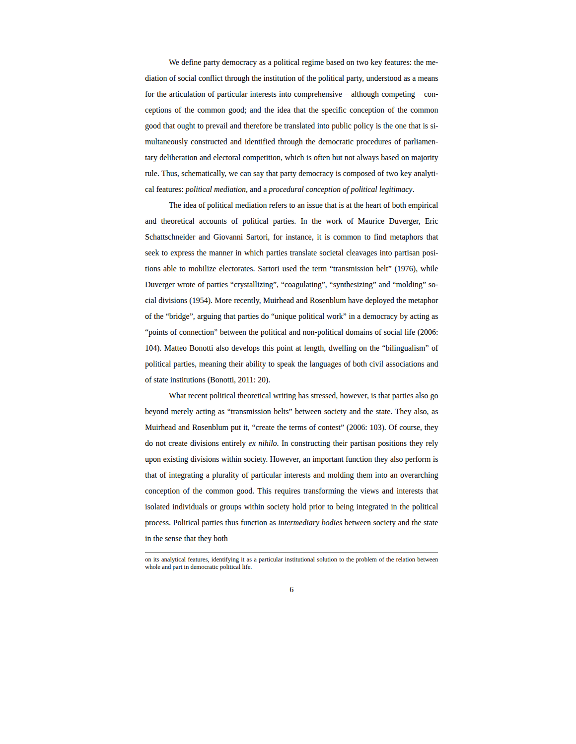We define party democracy as a political regime based on two key features: the mediation of social conflict through the institution of the political party, understood as a means for the articulation of particular interests into comprehensive – although competing – conceptions of the common good; and the idea that the specific conception of the common good that ought to prevail and therefore be translated into public policy is the one that is simultaneously constructed and identified through the democratic procedures of parliamentary deliberation and electoral competition, which is often but not always based on majority rule. Thus, schematically, we can say that party democracy is composed of two key analytical features: political mediation, and a procedural conception of political legitimacy.
The idea of political mediation refers to an issue that is at the heart of both empirical and theoretical accounts of political parties. In the work of Maurice Duverger, Eric Schattschneider and Giovanni Sartori, for instance, it is common to find metaphors that seek to express the manner in which parties translate societal cleavages into partisan positions able to mobilize electorates. Sartori used the term “transmission belt” (1976), while Duverger wrote of parties “crystallizing”, “coagulating”, “synthesizing” and “molding” social divisions (1954). More recently, Muirhead and Rosenblum have deployed the metaphor of the “bridge”, arguing that parties do “unique political work” in a democracy by acting as “points of connection” between the political and non-political domains of social life (2006: 104). Matteo Bonotti also develops this point at length, dwelling on the “bilingualism” of political parties, meaning their ability to speak the languages of both civil associations and of state institutions (Bonotti, 2011: 20).
What recent political theoretical writing has stressed, however, is that parties also go beyond merely acting as “transmission belts” between society and the state. They also, as Muirhead and Rosenblum put it, “create the terms of contest” (2006: 103). Of course, they do not create divisions entirely ex nihilo. In constructing their partisan positions they rely upon existing divisions within society. However, an important function they also perform is that of integrating a plurality of particular interests and molding them into an overarching conception of the common good. This requires transforming the views and interests that isolated individuals or groups within society hold prior to being integrated in the political process. Political parties thus function as intermediary bodies between society and the state in the sense that they both
on its analytical features, identifying it as a particular institutional solution to the problem of the relation between whole and part in democratic political life.
6